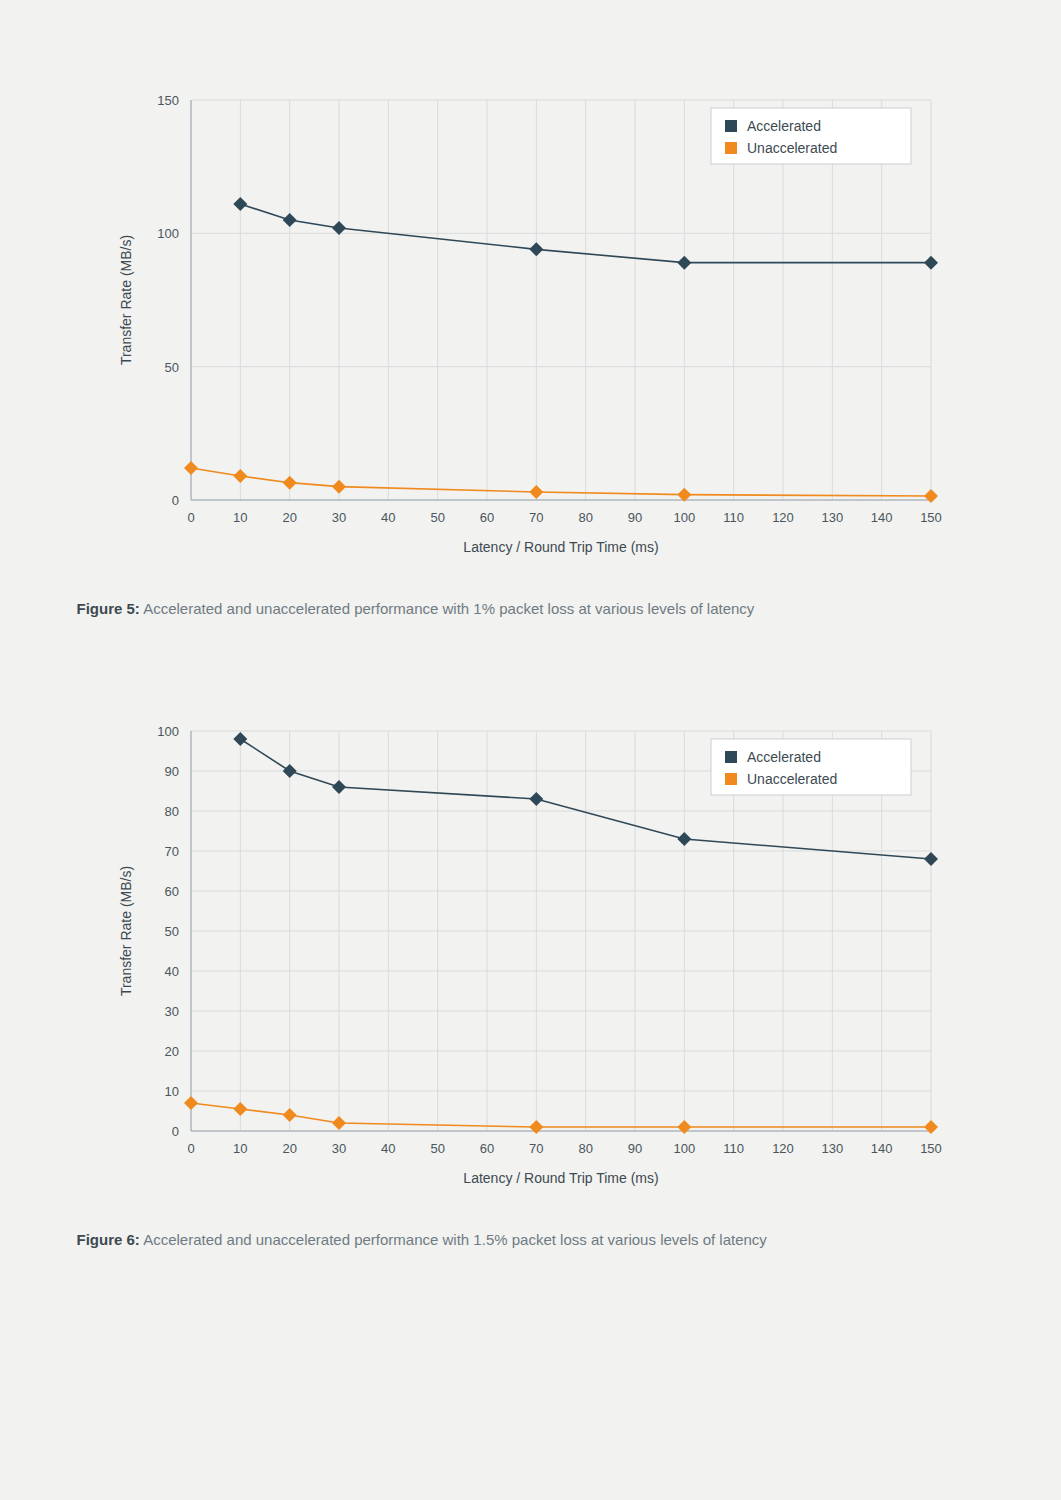Accelerated and unaccelerated performance with 1% packet loss at various levels of latency 0 50 100 150 0 10 20 30 40 50 60 70 80 90 100 110 120 130 140 150 Latency / Round Trip Time (ms) Transfer Rate (MB/s) Accelerated Unaccelerated
Figure 5: Accelerated and unaccelerated performance with 1% packet loss at various levels of latency
Accelerated and unaccelerated performance with 1.5% packet loss at various levels of latency 0 10 20 30 40 50 60 70 80 90 100 0 10 20 30 40 50 60 70 80 90 100 110 120 130 140 150 Latency / Round Trip Time (ms) Transfer Rate (MB/s) Accelerated Unaccelerated
Figure 6: Accelerated and unaccelerated performance with 1.5% packet loss at various levels of latency